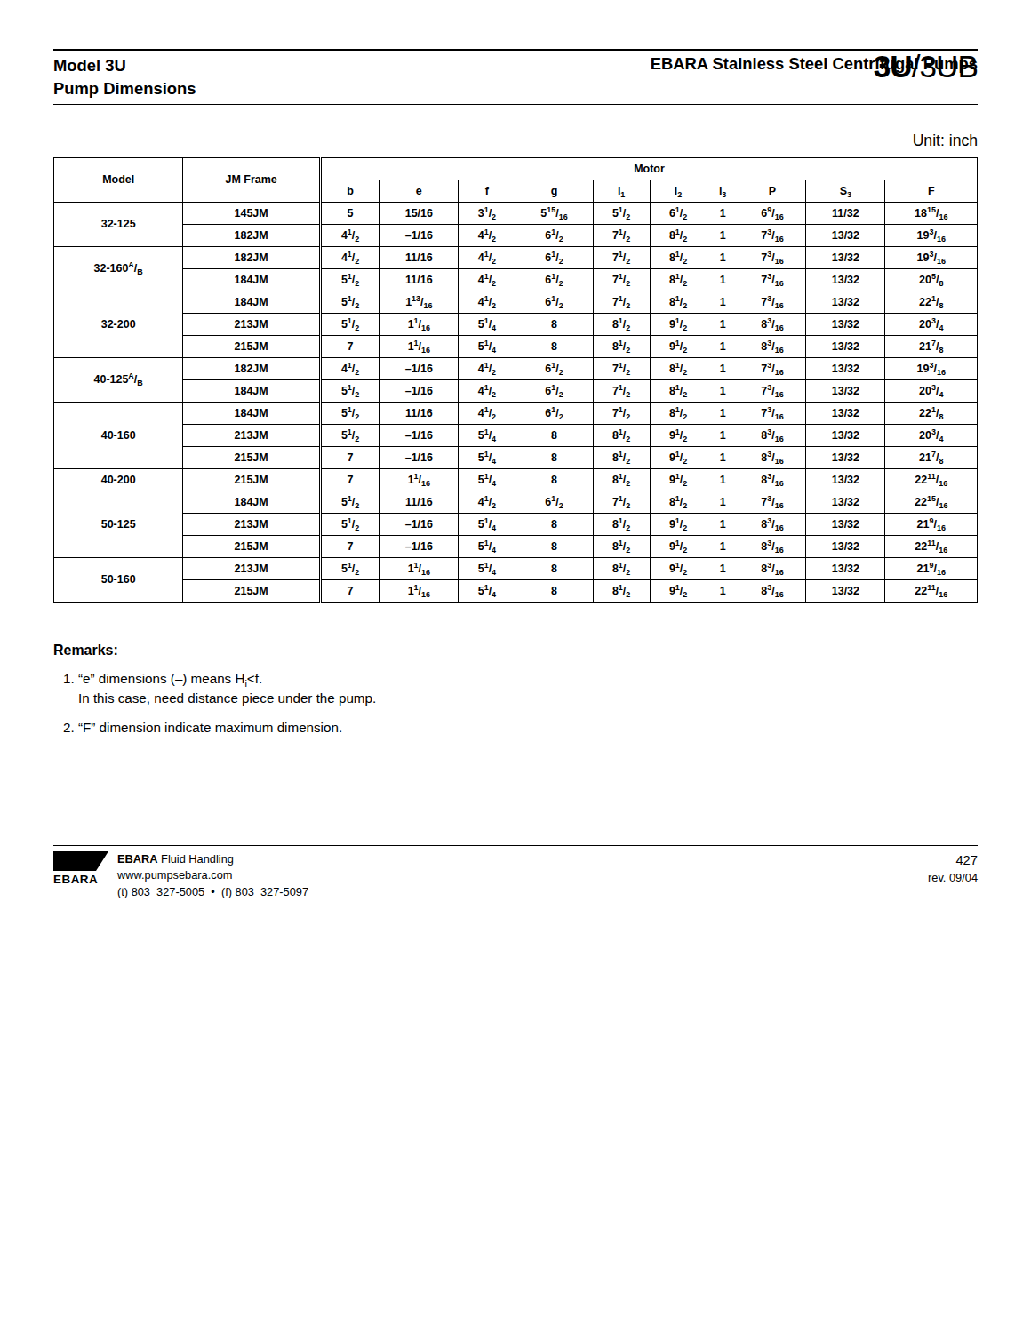3U/3UB
Model 3U
Pump Dimensions
EBARA Stainless Steel Centrifugal Pumps
Unit: inch
| Model | JM Frame | Motor |
| --- | --- | --- |
| b | e | f | g | l 1 | l 2 | l 3 | P | S 3 | F |
| 32-125 | 145JM | 5 | 15/16 | 3 1 / 2 | 5 15 / 16 | 5 1 / 2 | 6 1 / 2 | 1 | 6 9 / 16 | 11/32 | 18 15 / 16 |
| 182JM | 4 1 / 2 | –1/16 | 4 1 / 2 | 6 1 / 2 | 7 1 / 2 | 8 1 / 2 | 1 | 7 3 / 16 | 13/32 | 19 3 / 16 |
| 32-160 A / B | 182JM | 4 1 / 2 | 11/16 | 4 1 / 2 | 6 1 / 2 | 7 1 / 2 | 8 1 / 2 | 1 | 7 3 / 16 | 13/32 | 19 3 / 16 |
| 184JM | 5 1 / 2 | 11/16 | 4 1 / 2 | 6 1 / 2 | 7 1 / 2 | 8 1 / 2 | 1 | 7 3 / 16 | 13/32 | 20 5 / 8 |
| 32-200 | 184JM | 5 1 / 2 | 1 13 / 16 | 4 1 / 2 | 6 1 / 2 | 7 1 / 2 | 8 1 / 2 | 1 | 7 3 / 16 | 13/32 | 22 1 / 8 |
| 213JM | 5 1 / 2 | 1 1 / 16 | 5 1 / 4 | 8 | 8 1 / 2 | 9 1 / 2 | 1 | 8 3 / 16 | 13/32 | 20 3 / 4 |
| 215JM | 7 | 1 1 / 16 | 5 1 / 4 | 8 | 8 1 / 2 | 9 1 / 2 | 1 | 8 3 / 16 | 13/32 | 21 7 / 8 |
| 40-125 A / B | 182JM | 4 1 / 2 | –1/16 | 4 1 / 2 | 6 1 / 2 | 7 1 / 2 | 8 1 / 2 | 1 | 7 3 / 16 | 13/32 | 19 3 / 16 |
| 184JM | 5 1 / 2 | –1/16 | 4 1 / 2 | 6 1 / 2 | 7 1 / 2 | 8 1 / 2 | 1 | 7 3 / 16 | 13/32 | 20 3 / 4 |
| 40-160 | 184JM | 5 1 / 2 | 11/16 | 4 1 / 2 | 6 1 / 2 | 7 1 / 2 | 8 1 / 2 | 1 | 7 3 / 16 | 13/32 | 22 1 / 8 |
| 213JM | 5 1 / 2 | –1/16 | 5 1 / 4 | 8 | 8 1 / 2 | 9 1 / 2 | 1 | 8 3 / 16 | 13/32 | 20 3 / 4 |
| 215JM | 7 | –1/16 | 5 1 / 4 | 8 | 8 1 / 2 | 9 1 / 2 | 1 | 8 3 / 16 | 13/32 | 21 7 / 8 |
| 40-200 | 215JM | 7 | 1 1 / 16 | 5 1 / 4 | 8 | 8 1 / 2 | 9 1 / 2 | 1 | 8 3 / 16 | 13/32 | 22 11 / 16 |
| 50-125 | 184JM | 5 1 / 2 | 11/16 | 4 1 / 2 | 6 1 / 2 | 7 1 / 2 | 8 1 / 2 | 1 | 7 3 / 16 | 13/32 | 22 15 / 16 |
| 213JM | 5 1 / 2 | –1/16 | 5 1 / 4 | 8 | 8 1 / 2 | 9 1 / 2 | 1 | 8 3 / 16 | 13/32 | 21 9 / 16 |
| 215JM | 7 | –1/16 | 5 1 / 4 | 8 | 8 1 / 2 | 9 1 / 2 | 1 | 8 3 / 16 | 13/32 | 22 11 / 16 |
| 50-160 | 213JM | 5 1 / 2 | 1 1 / 16 | 5 1 / 4 | 8 | 8 1 / 2 | 9 1 / 2 | 1 | 8 3 / 16 | 13/32 | 21 9 / 16 |
| 215JM | 7 | 1 1 / 16 | 5 1 / 4 | 8 | 8 1 / 2 | 9 1 / 2 | 1 | 8 3 / 16 | 13/32 | 22 11 / 16 |
Remarks:
“e” dimensions (–) means Hi<f. In this case, need distance piece under the pump.
“F” dimension indicate maximum dimension.
EBARA
EBARA Fluid Handling
www.pumpsebara.com
(t) 803 327-5005 • (f) 803 327-5097
427
rev. 09/04